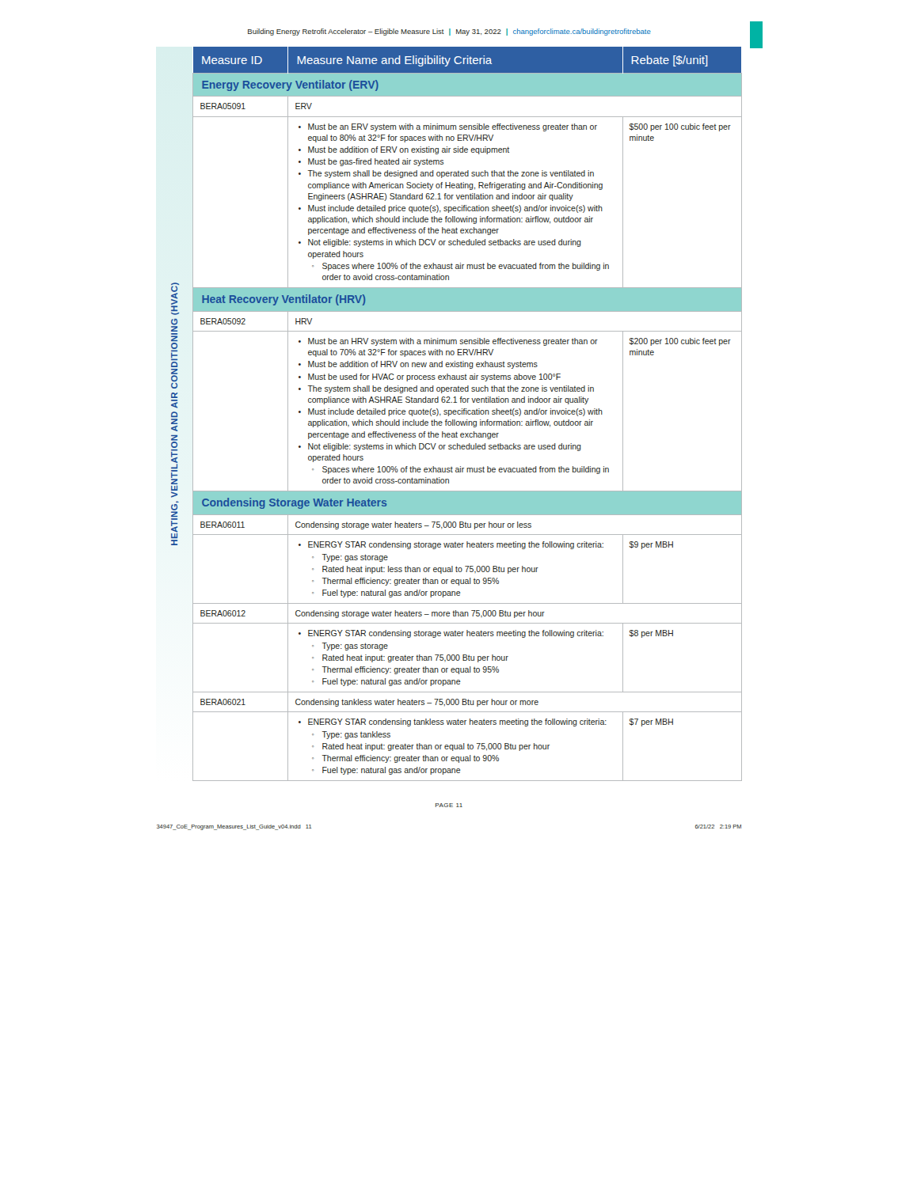Building Energy Retrofit Accelerator – Eligible Measure List|May 31, 2022|changeforclimate.ca/buildingretrofitrebate
HEATING, VENTILATION AND AIR CONDITIONING (HVAC)
| Measure ID | Measure Name and Eligibility Criteria | Rebate [$/unit] |
| --- | --- | --- |
| Energy Recovery Ventilator (ERV) |
| BERA05091 | ERV |
| | Must be an ERV system with a minimum sensible effectiveness greater than or equal to 80% at 32°F for spaces with no ERV/HRV Must be addition of ERV on existing air side equipment Must be gas-fired heated air systems The system shall be designed and operated such that the zone is ventilated in compliance with American Society of Heating, Refrigerating and Air-Conditioning Engineers (ASHRAE) Standard 62.1 for ventilation and indoor air quality Must include detailed price quote(s), specification sheet(s) and/or invoice(s) with application, which should include the following information: airflow, outdoor air percentage and effectiveness of the heat exchanger Not eligible: systems in which DCV or scheduled setbacks are used during operated hours Spaces where 100% of the exhaust air must be evacuated from the building in order to avoid cross-contamination | $500 per 100 cubic feet per minute |
| Heat Recovery Ventilator (HRV) |
| BERA05092 | HRV |
| | Must be an HRV system with a minimum sensible effectiveness greater than or equal to 70% at 32°F for spaces with no ERV/HRV Must be addition of HRV on new and existing exhaust systems Must be used for HVAC or process exhaust air systems above 100°F The system shall be designed and operated such that the zone is ventilated in compliance with ASHRAE Standard 62.1 for ventilation and indoor air quality Must include detailed price quote(s), specification sheet(s) and/or invoice(s) with application, which should include the following information: airflow, outdoor air percentage and effectiveness of the heat exchanger Not eligible: systems in which DCV or scheduled setbacks are used during operated hours Spaces where 100% of the exhaust air must be evacuated from the building in order to avoid cross-contamination | $200 per 100 cubic feet per minute |
| Condensing Storage Water Heaters |
| BERA06011 | Condensing storage water heaters – 75,000 Btu per hour or less |
| | ENERGY STAR condensing storage water heaters meeting the following criteria: Type: gas storage Rated heat input: less than or equal to 75,000 Btu per hour Thermal efficiency: greater than or equal to 95% Fuel type: natural gas and/or propane | $9 per MBH |
| BERA06012 | Condensing storage water heaters – more than 75,000 Btu per hour |
| | ENERGY STAR condensing storage water heaters meeting the following criteria: Type: gas storage Rated heat input: greater than 75,000 Btu per hour Thermal efficiency: greater than or equal to 95% Fuel type: natural gas and/or propane | $8 per MBH |
| BERA06021 | Condensing tankless water heaters – 75,000 Btu per hour or more |
| | ENERGY STAR condensing tankless water heaters meeting the following criteria: Type: gas tankless Rated heat input: greater than or equal to 75,000 Btu per hour Thermal efficiency: greater than or equal to 90% Fuel type: natural gas and/or propane | $7 per MBH |
PAGE 11
34947_CoE_Program_Measures_List_Guide_v04.indd 11
6/21/22 2:19 PM